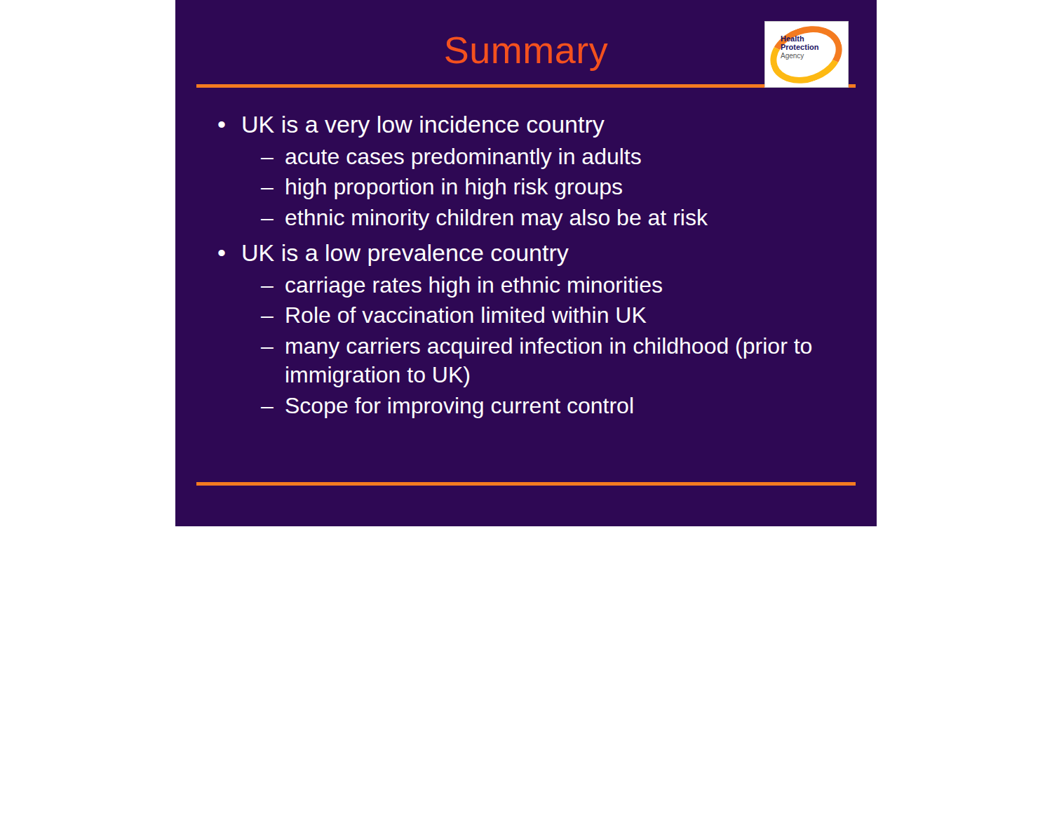Health
Protection
Agency
Summary
UK is a very low incidence country
acute cases predominantly in adults
high proportion in high risk groups
ethnic minority children may also be at risk
UK is a low prevalence country
carriage rates high in ethnic minorities
Role of vaccination limited within UK
many carriers acquired infection in childhood (prior to immigration to UK)
Scope for improving current control